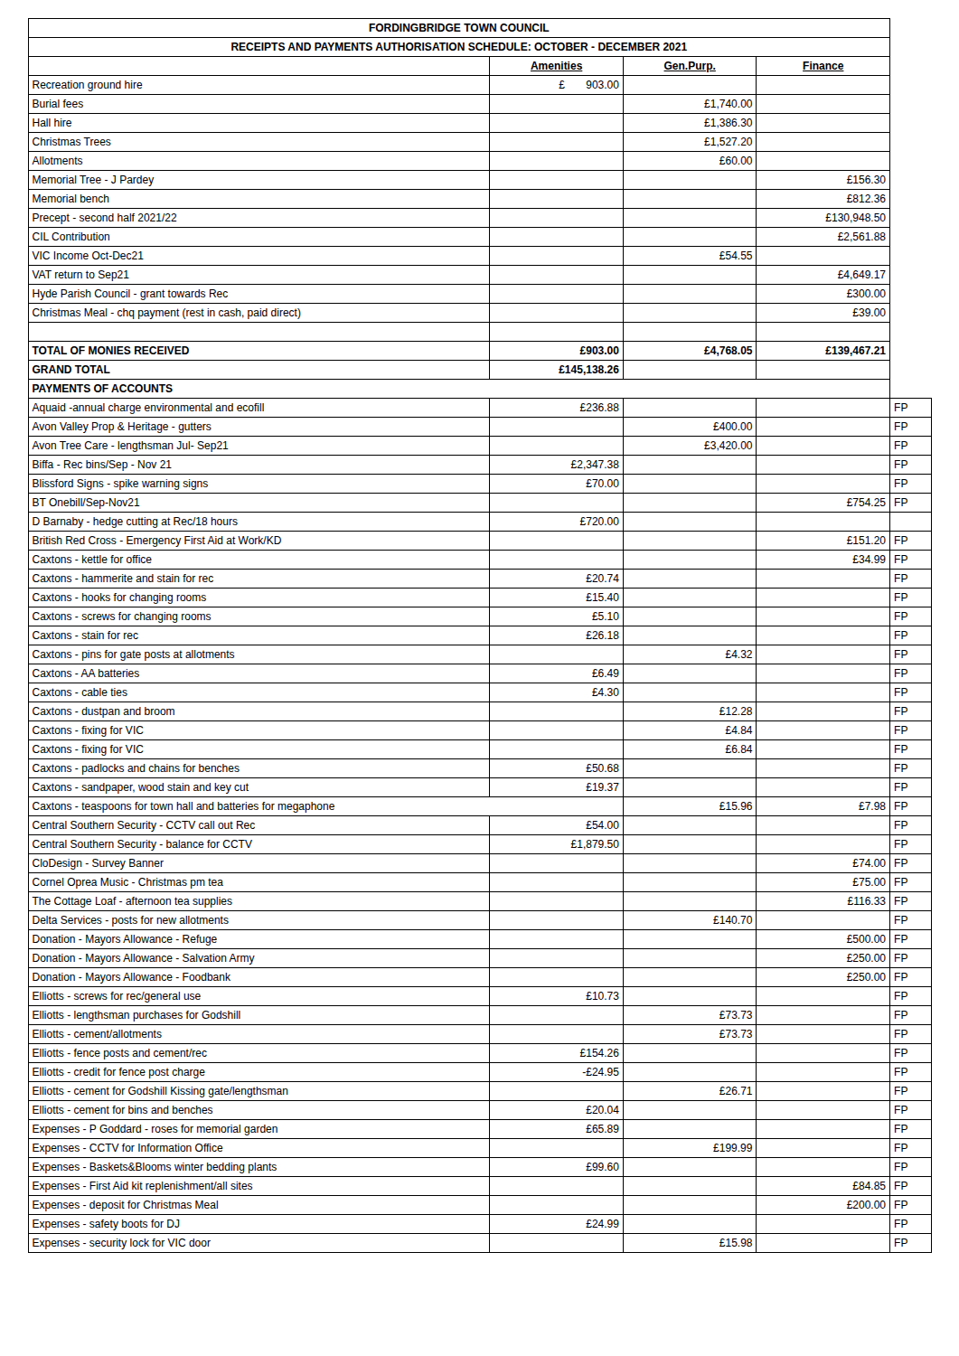| FORDINGBRIDGE TOWN COUNCIL | |
| RECEIPTS AND PAYMENTS AUTHORISATION SCHEDULE: OCTOBER - DECEMBER 2021 | |
| | Amenities | Gen.Purp. | Finance | |
| Recreation ground hire | £ 903.00 | | | |
| Burial fees | | £1,740.00 | | |
| Hall hire | | £1,386.30 | | |
| Christmas Trees | | £1,527.20 | | |
| Allotments | | £60.00 | | |
| Memorial Tree - J Pardey | | | £156.30 | |
| Memorial bench | | | £812.36 | |
| Precept - second half 2021/22 | | | £130,948.50 | |
| CIL Contribution | | | £2,561.88 | |
| VIC Income Oct-Dec21 | | £54.55 | | |
| VAT return to Sep21 | | | £4,649.17 | |
| Hyde Parish Council - grant towards Rec | | | £300.00 | |
| Christmas Meal - chq payment (rest in cash, paid direct) | | | £39.00 | |
| TOTAL OF MONIES RECEIVED | £903.00 | £4,768.05 | £139,467.21 | |
| GRAND TOTAL | £145,138.26 | | | |
| PAYMENTS OF ACCOUNTS | |
| Aquaid -annual charge environmental and ecofill | £236.88 | | | FP |
| Avon Valley Prop & Heritage - gutters | | £400.00 | | FP |
| Avon Tree Care - lengthsman Jul- Sep21 | | £3,420.00 | | FP |
| Biffa - Rec bins/Sep - Nov 21 | £2,347.38 | | | FP |
| Blissford Signs - spike warning signs | £70.00 | | | FP |
| BT Onebill/Sep-Nov21 | | | £754.25 | FP |
| D Barnaby - hedge cutting at Rec/18 hours | £720.00 | | | |
| British Red Cross - Emergency First Aid at Work/KD | | | £151.20 | FP |
| Caxtons - kettle for office | | | £34.99 | FP |
| Caxtons - hammerite and stain for rec | £20.74 | | | FP |
| Caxtons - hooks for changing rooms | £15.40 | | | FP |
| Caxtons - screws for changing rooms | £5.10 | | | FP |
| Caxtons - stain for rec | £26.18 | | | FP |
| Caxtons - pins for gate posts at allotments | | £4.32 | | FP |
| Caxtons - AA batteries | £6.49 | | | FP |
| Caxtons - cable ties | £4.30 | | | FP |
| Caxtons - dustpan and broom | | £12.28 | | FP |
| Caxtons - fixing for VIC | | £4.84 | | FP |
| Caxtons - fixing for VIC | | £6.84 | | FP |
| Caxtons - padlocks and chains for benches | £50.68 | | | FP |
| Caxtons - sandpaper, wood stain and key cut | £19.37 | | | FP |
| Caxtons - teaspoons for town hall and batteries for megaphone | £15.96 | £7.98 | FP |
| Central Southern Security - CCTV call out Rec | £54.00 | | | FP |
| Central Southern Security - balance for CCTV | £1,879.50 | | | FP |
| CloDesign - Survey Banner | | | £74.00 | FP |
| Cornel Oprea Music - Christmas pm tea | | | £75.00 | FP |
| The Cottage Loaf - afternoon tea supplies | | | £116.33 | FP |
| Delta Services - posts for new allotments | | £140.70 | | FP |
| Donation - Mayors Allowance - Refuge | | | £500.00 | FP |
| Donation - Mayors Allowance - Salvation Army | | | £250.00 | FP |
| Donation - Mayors Allowance - Foodbank | | | £250.00 | FP |
| Elliotts - screws for rec/general use | £10.73 | | | FP |
| Elliotts - lengthsman purchases for Godshill | | £73.73 | | FP |
| Elliotts - cement/allotments | | £73.73 | | FP |
| Elliotts - fence posts and cement/rec | £154.26 | | | FP |
| Elliotts - credit for fence post charge | -£24.95 | | | FP |
| Elliotts - cement for Godshill Kissing gate/lengthsman | | £26.71 | | FP |
| Elliotts - cement for bins and benches | £20.04 | | | FP |
| Expenses - P Goddard - roses for memorial garden | £65.89 | | | FP |
| Expenses - CCTV for Information Office | | £199.99 | | FP |
| Expenses - Baskets&Blooms winter bedding plants | £99.60 | | | FP |
| Expenses - First Aid kit replenishment/all sites | | | £84.85 | FP |
| Expenses - deposit for Christmas Meal | | | £200.00 | FP |
| Expenses - safety boots for DJ | £24.99 | | | FP |
| Expenses - security lock for VIC door | | £15.98 | | FP |